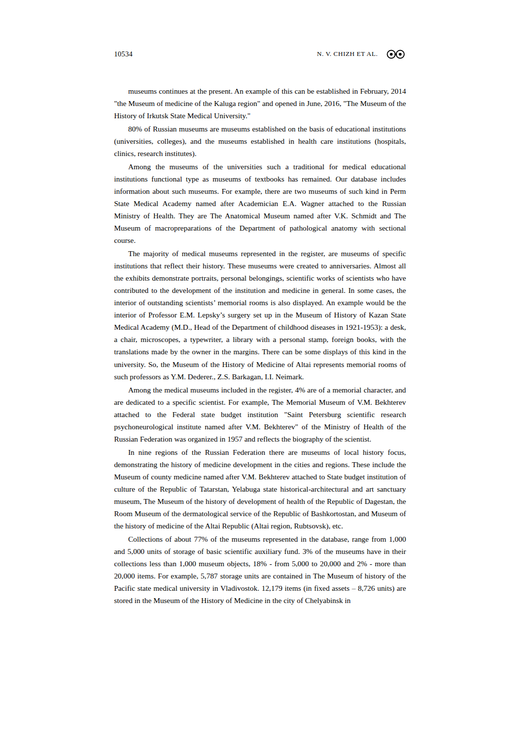10534 N. V. Chizh et al.
museums continues at the present. An example of this can be established in February, 2014 "the Museum of medicine of the Kaluga region" and opened in June, 2016, "The Museum of the History of Irkutsk State Medical University."
80% of Russian museums are museums established on the basis of educational institutions (universities, colleges), and the museums established in health care institutions (hospitals, clinics, research institutes).
Among the museums of the universities such a traditional for medical educational institutions functional type as museums of textbooks has remained. Our database includes information about such museums. For example, there are two museums of such kind in Perm State Medical Academy named after Academician E.A. Wagner attached to the Russian Ministry of Health. They are The Anatomical Museum named after V.K. Schmidt and The Museum of macropreparations of the Department of pathological anatomy with sectional course.
The majority of medical museums represented in the register, are museums of specific institutions that reflect their history. These museums were created to anniversaries. Almost all the exhibits demonstrate portraits, personal belongings, scientific works of scientists who have contributed to the development of the institution and medicine in general. In some cases, the interior of outstanding scientists’ memorial rooms is also displayed. An example would be the interior of Professor E.M. Lepsky’s surgery set up in the Museum of History of Kazan State Medical Academy (M.D., Head of the Department of childhood diseases in 1921-1953): a desk, a chair, microscopes, a typewriter, a library with a personal stamp, foreign books, with the translations made by the owner in the margins. There can be some displays of this kind in the university. So, the Museum of the History of Medicine of Altai represents memorial rooms of such professors as Y.M. Dederer., Z.S. Barkagan, I.I. Neimark.
Among the medical museums included in the register, 4% are of a memorial character, and are dedicated to a specific scientist. For example, The Memorial Museum of V.M. Bekhterev attached to the Federal state budget institution "Saint Petersburg scientific research psychoneurological institute named after V.M. Bekhterev" of the Ministry of Health of the Russian Federation was organized in 1957 and reflects the biography of the scientist.
In nine regions of the Russian Federation there are museums of local history focus, demonstrating the history of medicine development in the cities and regions. These include the Museum of county medicine named after V.M. Bekhterev attached to State budget institution of culture of the Republic of Tatarstan, Yelabuga state historical-architectural and art sanctuary museum, The Museum of the history of development of health of the Republic of Dagestan, the Room Museum of the dermatological service of the Republic of Bashkortostan, and Museum of the history of medicine of the Altai Republic (Altai region, Rubtsovsk), etc.
Collections of about 77% of the museums represented in the database, range from 1,000 and 5,000 units of storage of basic scientific auxiliary fund. 3% of the museums have in their collections less than 1,000 museum objects, 18% - from 5,000 to 20,000 and 2% - more than 20,000 items. For example, 5,787 storage units are contained in The Museum of history of the Pacific state medical university in Vladivostok. 12,179 items (in fixed assets – 8,726 units) are stored in the Museum of the History of Medicine in the city of Chelyabinsk in